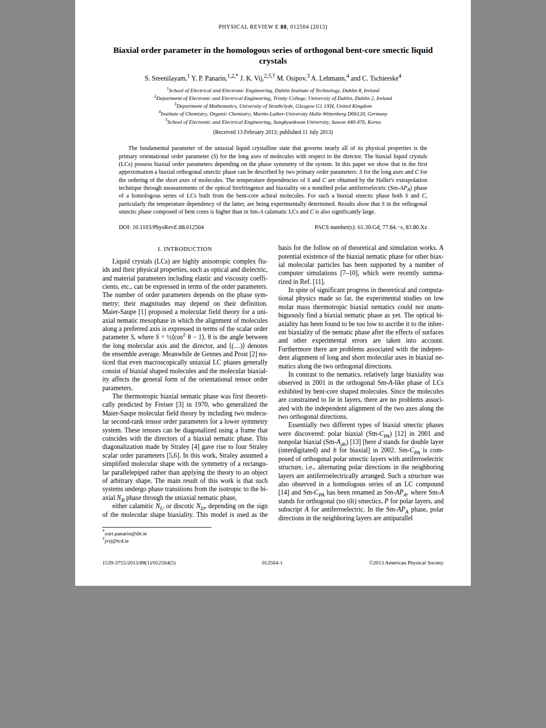PHYSICAL REVIEW E 88, 012504 (2013)
Biaxial order parameter in the homologous series of orthogonal bent-core smectic liquid crystals
S. Sreenilayam,1 Y. P. Panarin,1,2,* J. K. Vij,2,5,† M. Osipov,3 A. Lehmann,4 and C. Tschierske4
1School of Electrical and Electronic Engineering, Dublin Institute of Technology, Dublin 8, Ireland
2Department of Electronic and Electrical Engineering, Trinity College, University of Dublin, Dublin 2, Ireland
3Department of Mathematics, University of Strathclyde, Glasgow G1 1XH, United Kingdom
4Institute of Chemistry, Organic Chemistry, Martin-Luther-University Halle-Wittenberg D06120, Germany
5School of Electronic and Electrical Engineering, Sungkyunkwan University, Suwon 440-476, Korea
(Received 13 February 2013; published 11 July 2013)
The fundamental parameter of the uniaxial liquid crystalline state that governs nearly all of its physical properties is the primary orientational order parameter (S) for the long axes of molecules with respect to the director. The biaxial liquid crystals (LCs) possess biaxial order parameters depending on the phase symmetry of the system. In this paper we show that in the first approximation a biaxial orthogonal smectic phase can be described by two primary order parameters: S for the long axes and C for the ordering of the short axes of molecules. The temperature dependencies of S and C are obtained by the Haller's extrapolation technique through measurements of the optical birefringence and biaxiality on a nontilted polar antiferroelectric (Sm-APA) phase of a homologous series of LCs built from the bent-core achiral molecules. For such a biaxial smectic phase both S and C, particularly the temperature dependency of the latter, are being experimentally determined. Results show that S in the orthogonal smectic phase composed of bent cores is higher than in Sm-A calamatic LCs and C is also significantly large.
DOI: 10.1103/PhysRevE.88.012504 PACS number(s): 61.30.Gd, 77.84.−s, 83.80.Xz
I. INTRODUCTION
Liquid crystals (LCs) are highly anisotropic complex fluids and their physical properties, such as optical and dielectric, and material parameters including elastic and viscosity coefficients, etc., can be expressed in terms of the order parameters. The number of order parameters depends on the phase symmetry; their magnitudes may depend on their definition. Maier-Saupe [1] proposed a molecular field theory for a uniaxial nematic mesophase in which the alignment of molecules along a preferred axis is expressed in terms of the scalar order parameter S, where S = ½⟨cos2 θ − 1⟩, θ is the angle between the long molecular axis and the director, and ⟨(…)⟩ denotes the ensemble average. Meanwhile de Gennes and Prost [2] noticed that even macroscopically uniaxial LC phases generally consist of biaxial shaped molecules and the molecular biaxiality affects the general form of the orientational tensor order parameters.
The thermotropic biaxial nematic phase was first theoretically predicted by Freiser [3] in 1970, who generalized the Maier-Saupe molecular field theory by including two molecular second-rank tensor order parameters for a lower symmetry system. These tensors can be diagonalized using a frame that coincides with the directors of a biaxial nematic phase. This diagonalization made by Straley [4] gave rise to four Straley scalar order parameters [5,6]. In this work, Straley assumed a simplified molecular shape with the symmetry of a rectangular parallelepiped rather than applying the theory to an object of arbitrary shape. The main result of this work is that such systems undergo phase transitions from the isotropic to the biaxial NB phase through the uniaxial nematic phase,
either calamitic NU or discotic ND, depending on the sign of the molecular shape biaxiality. This model is used as the basis for the follow on of theoretical and simulation works. A potential existence of the biaxial nematic phase for other biaxial molecular particles has been supported by a number of computer simulations [7–10], which were recently summarized in Ref. [11].
In spite of significant progress in theoretical and computational physics made so far, the experimental studies on low molar mass thermotropic biaxial nematics could not unambiguously find a biaxial nematic phase as yet. The optical biaxiality has been found to be too low to ascribe it to the inherent biaxiality of the nematic phase after the effects of surfaces and other experimental errors are taken into account. Furthermore there are problems associated with the independent alignment of long and short molecular axes in biaxial nematics along the two orthogonal directions.
In contrast to the nematics, relatively large biaxiality was observed in 2001 in the orthogonal Sm-A-like phase of LCs exhibited by bent-core shaped molecules. Since the molecules are constrained to lie in layers, there are no problems associated with the independent alignment of the two axes along the two orthogonal directions.
Essentially two different types of biaxial smectic phases were discovered: polar biaxial (Sm-CPA) [12] in 2001 and nonpolar biaxial (Sm-Adb) [13] [here d stands for double layer (interdigitated) and b for biaxial] in 2002. Sm-CPA is composed of orthogonal polar smectic layers with antiferroelectric structure, i.e., alternating polar directions in the neighboring layers are antiferroelectrically arranged. Such a structure was also observed in a homologous series of an LC compound [14] and Sm-CPA has been renamed as Sm-APA, where Sm-A stands for orthogonal (no tilt) smectics, P for polar layers, and subscript A for antiferroelectric. In the Sm-APA phase, polar directions in the neighboring layers are antiparallel
*yuri.panarin@dit.ie
†jvij@tcd.ie
1539-3755/2013/88(1)/012504(5) 012504-1 ©2013 American Physical Society